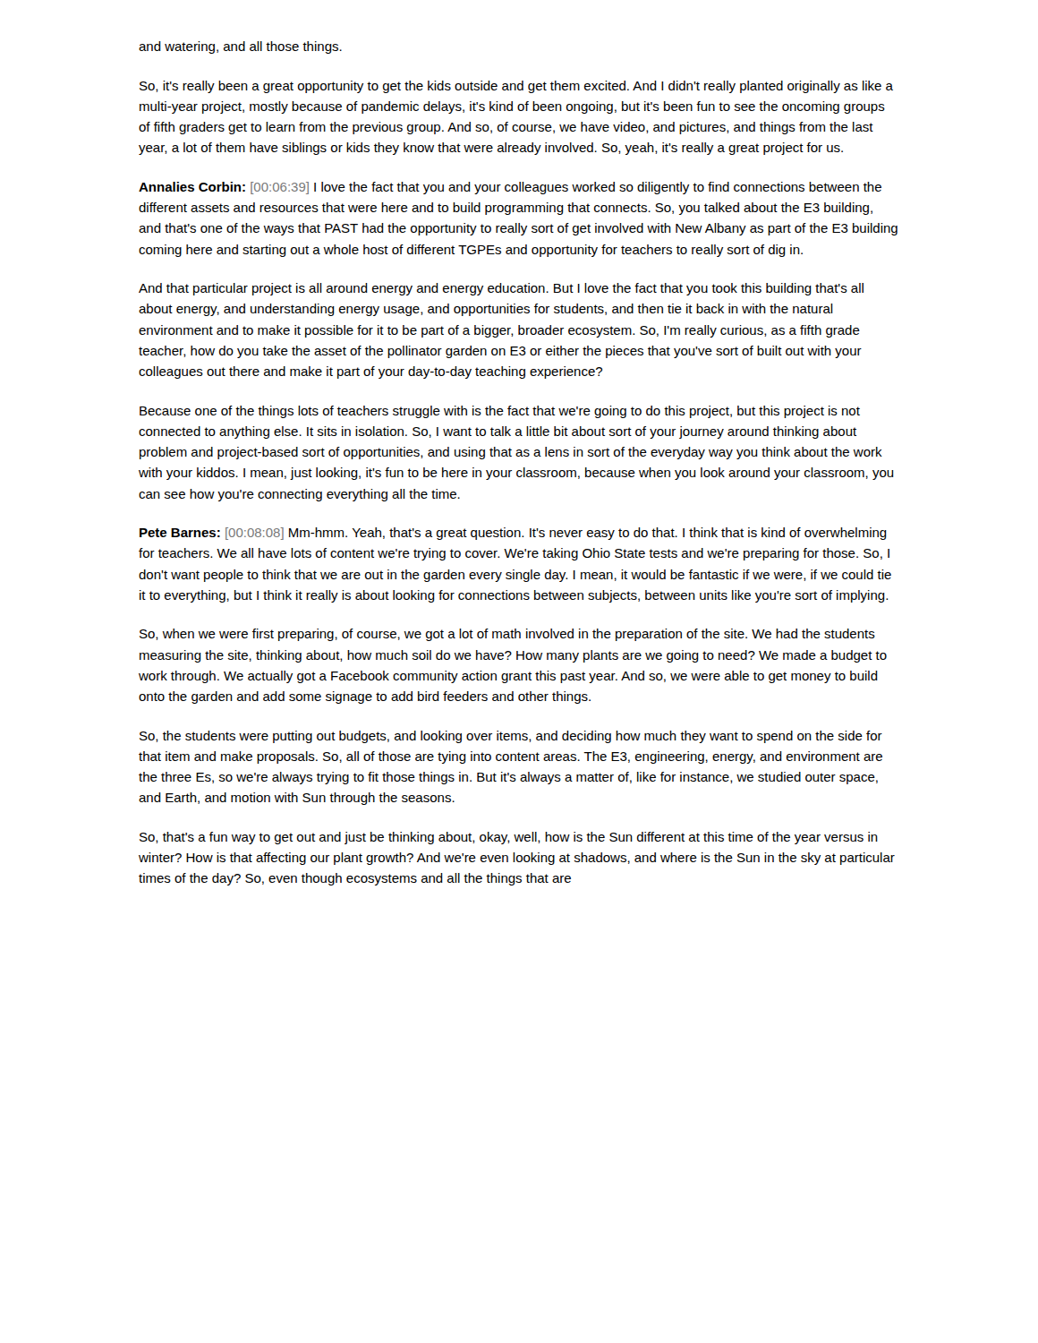and watering, and all those things.
So, it's really been a great opportunity to get the kids outside and get them excited. And I didn't really planted originally as like a multi-year project, mostly because of pandemic delays, it's kind of been ongoing, but it's been fun to see the oncoming groups of fifth graders get to learn from the previous group. And so, of course, we have video, and pictures, and things from the last year, a lot of them have siblings or kids they know that were already involved. So, yeah, it's really a great project for us.
Annalies Corbin: [00:06:39] I love the fact that you and your colleagues worked so diligently to find connections between the different assets and resources that were here and to build programming that connects. So, you talked about the E3 building, and that's one of the ways that PAST had the opportunity to really sort of get involved with New Albany as part of the E3 building coming here and starting out a whole host of different TGPEs and opportunity for teachers to really sort of dig in.
And that particular project is all around energy and energy education. But I love the fact that you took this building that's all about energy, and understanding energy usage, and opportunities for students, and then tie it back in with the natural environment and to make it possible for it to be part of a bigger, broader ecosystem. So, I'm really curious, as a fifth grade teacher, how do you take the asset of the pollinator garden on E3 or either the pieces that you've sort of built out with your colleagues out there and make it part of your day-to-day teaching experience?
Because one of the things lots of teachers struggle with is the fact that we're going to do this project, but this project is not connected to anything else. It sits in isolation. So, I want to talk a little bit about sort of your journey around thinking about problem and project-based sort of opportunities, and using that as a lens in sort of the everyday way you think about the work with your kiddos. I mean, just looking, it's fun to be here in your classroom, because when you look around your classroom, you can see how you're connecting everything all the time.
Pete Barnes: [00:08:08] Mm-hmm. Yeah, that's a great question. It's never easy to do that. I think that is kind of overwhelming for teachers. We all have lots of content we're trying to cover. We're taking Ohio State tests and we're preparing for those. So, I don't want people to think that we are out in the garden every single day. I mean, it would be fantastic if we were, if we could tie it to everything, but I think it really is about looking for connections between subjects, between units like you're sort of implying.
So, when we were first preparing, of course, we got a lot of math involved in the preparation of the site. We had the students measuring the site, thinking about, how much soil do we have? How many plants are we going to need? We made a budget to work through. We actually got a Facebook community action grant this past year. And so, we were able to get money to build onto the garden and add some signage to add bird feeders and other things.
So, the students were putting out budgets, and looking over items, and deciding how much they want to spend on the side for that item and make proposals. So, all of those are tying into content areas. The E3, engineering, energy, and environment are the three Es, so we're always trying to fit those things in. But it's always a matter of, like for instance, we studied outer space, and Earth, and motion with Sun through the seasons.
So, that's a fun way to get out and just be thinking about, okay, well, how is the Sun different at this time of the year versus in winter? How is that affecting our plant growth? And we're even looking at shadows, and where is the Sun in the sky at particular times of the day? So, even though ecosystems and all the things that are